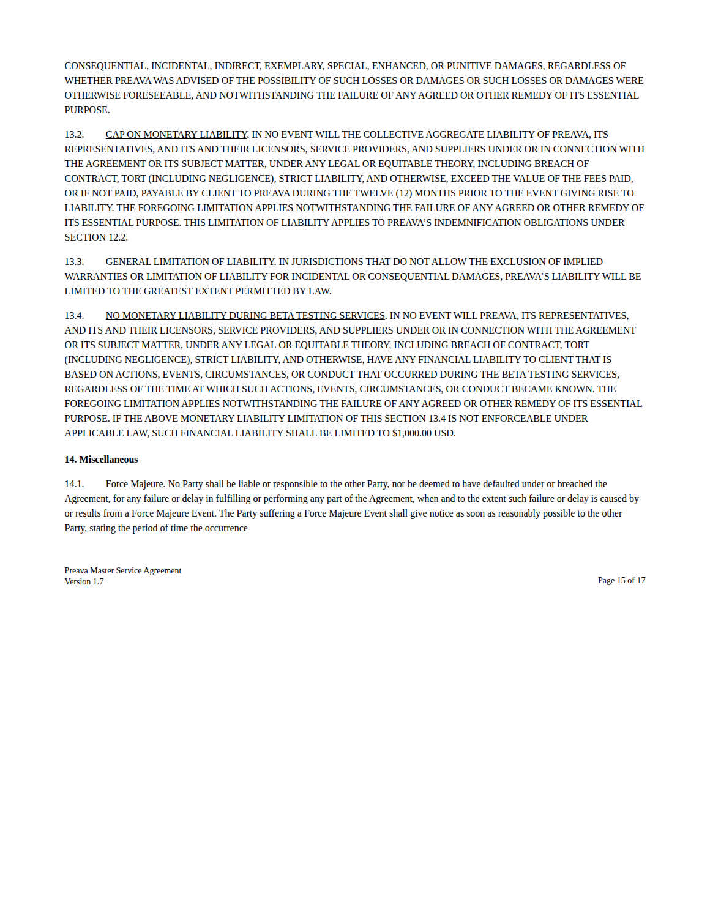CONSEQUENTIAL, INCIDENTAL, INDIRECT, EXEMPLARY, SPECIAL, ENHANCED, OR PUNITIVE DAMAGES, REGARDLESS OF WHETHER PREAVA WAS ADVISED OF THE POSSIBILITY OF SUCH LOSSES OR DAMAGES OR SUCH LOSSES OR DAMAGES WERE OTHERWISE FORESEEABLE, AND NOTWITHSTANDING THE FAILURE OF ANY AGREED OR OTHER REMEDY OF ITS ESSENTIAL PURPOSE.
13.2. CAP ON MONETARY LIABILITY. IN NO EVENT WILL THE COLLECTIVE AGGREGATE LIABILITY OF PREAVA, ITS REPRESENTATIVES, AND ITS AND THEIR LICENSORS, SERVICE PROVIDERS, AND SUPPLIERS UNDER OR IN CONNECTION WITH THE AGREEMENT OR ITS SUBJECT MATTER, UNDER ANY LEGAL OR EQUITABLE THEORY, INCLUDING BREACH OF CONTRACT, TORT (INCLUDING NEGLIGENCE), STRICT LIABILITY, AND OTHERWISE, EXCEED THE VALUE OF THE FEES PAID, OR IF NOT PAID, PAYABLE BY CLIENT TO PREAVA DURING THE TWELVE (12) MONTHS PRIOR TO THE EVENT GIVING RISE TO LIABILITY. THE FOREGOING LIMITATION APPLIES NOTWITHSTANDING THE FAILURE OF ANY AGREED OR OTHER REMEDY OF ITS ESSENTIAL PURPOSE. THIS LIMITATION OF LIABILITY APPLIES TO PREAVA’S INDEMNIFICATION OBLIGATIONS UNDER SECTION 12.2.
13.3. GENERAL LIMITATION OF LIABILITY. IN JURISDICTIONS THAT DO NOT ALLOW THE EXCLUSION OF IMPLIED WARRANTIES OR LIMITATION OF LIABILITY FOR INCIDENTAL OR CONSEQUENTIAL DAMAGES, PREAVA’S LIABILITY WILL BE LIMITED TO THE GREATEST EXTENT PERMITTED BY LAW.
13.4. NO MONETARY LIABILITY DURING BETA TESTING SERVICES. IN NO EVENT WILL PREAVA, ITS REPRESENTATIVES, AND ITS AND THEIR LICENSORS, SERVICE PROVIDERS, AND SUPPLIERS UNDER OR IN CONNECTION WITH THE AGREEMENT OR ITS SUBJECT MATTER, UNDER ANY LEGAL OR EQUITABLE THEORY, INCLUDING BREACH OF CONTRACT, TORT (INCLUDING NEGLIGENCE), STRICT LIABILITY, AND OTHERWISE, HAVE ANY FINANCIAL LIABILITY TO CLIENT THAT IS BASED ON ACTIONS, EVENTS, CIRCUMSTANCES, OR CONDUCT THAT OCCURRED DURING THE BETA TESTING SERVICES, REGARDLESS OF THE TIME AT WHICH SUCH ACTIONS, EVENTS, CIRCUMSTANCES, OR CONDUCT BECAME KNOWN. THE FOREGOING LIMITATION APPLIES NOTWITHSTANDING THE FAILURE OF ANY AGREED OR OTHER REMEDY OF ITS ESSENTIAL PURPOSE. IF THE ABOVE MONETARY LIABILITY LIMITATION OF THIS SECTION 13.4 IS NOT ENFORCEABLE UNDER APPLICABLE LAW, SUCH FINANCIAL LIABILITY SHALL BE LIMITED TO $1,000.00 USD.
14. Miscellaneous
14.1. Force Majeure. No Party shall be liable or responsible to the other Party, nor be deemed to have defaulted under or breached the Agreement, for any failure or delay in fulfilling or performing any part of the Agreement, when and to the extent such failure or delay is caused by or results from a Force Majeure Event. The Party suffering a Force Majeure Event shall give notice as soon as reasonably possible to the other Party, stating the period of time the occurrence
Preava Master Service Agreement
Version 1.7
Page 15 of 17